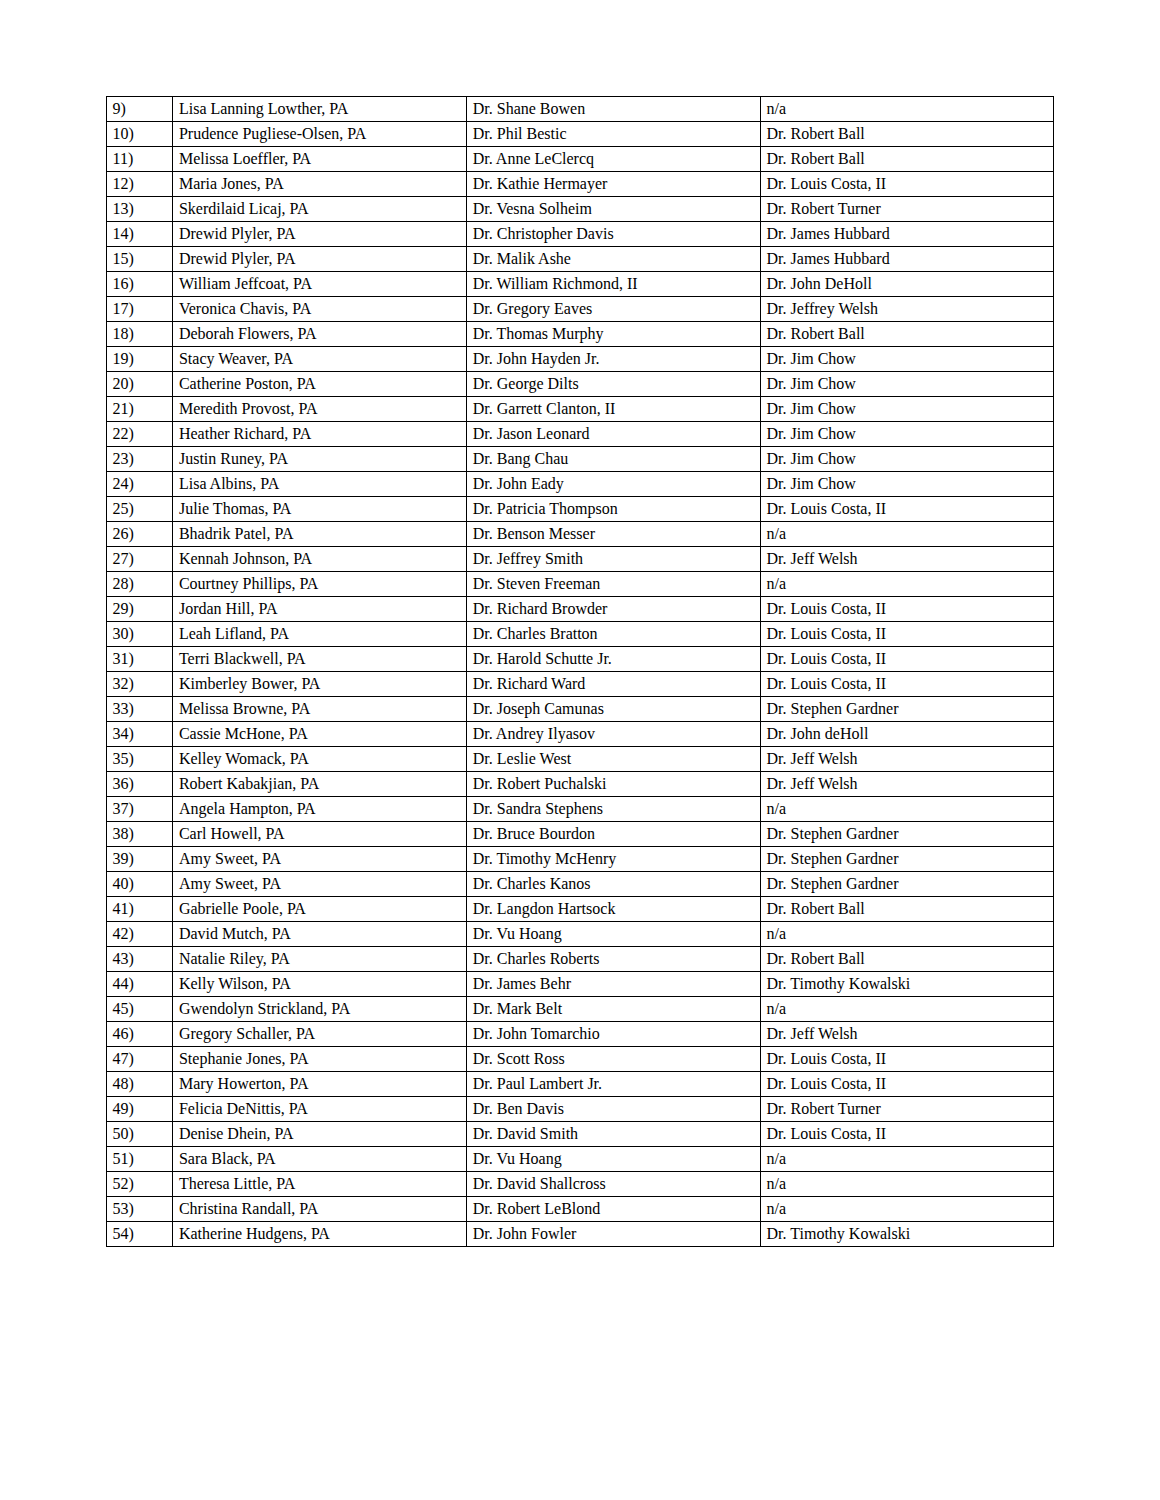| 9) | Lisa Lanning Lowther, PA | Dr. Shane Bowen | n/a |
| 10) | Prudence Pugliese-Olsen, PA | Dr. Phil Bestic | Dr. Robert Ball |
| 11) | Melissa Loeffler, PA | Dr. Anne LeClercq | Dr. Robert Ball |
| 12) | Maria Jones, PA | Dr. Kathie Hermayer | Dr. Louis Costa, II |
| 13) | Skerdilaid Licaj, PA | Dr. Vesna Solheim | Dr. Robert Turner |
| 14) | Drewid Plyler, PA | Dr. Christopher Davis | Dr. James Hubbard |
| 15) | Drewid Plyler, PA | Dr. Malik Ashe | Dr. James Hubbard |
| 16) | William Jeffcoat, PA | Dr. William Richmond, II | Dr. John DeHoll |
| 17) | Veronica Chavis, PA | Dr. Gregory Eaves | Dr. Jeffrey Welsh |
| 18) | Deborah Flowers, PA | Dr. Thomas Murphy | Dr. Robert Ball |
| 19) | Stacy Weaver, PA | Dr. John Hayden Jr. | Dr. Jim Chow |
| 20) | Catherine Poston, PA | Dr. George Dilts | Dr. Jim Chow |
| 21) | Meredith Provost, PA | Dr. Garrett Clanton, II | Dr. Jim Chow |
| 22) | Heather Richard, PA | Dr. Jason Leonard | Dr. Jim Chow |
| 23) | Justin Runey, PA | Dr. Bang Chau | Dr. Jim Chow |
| 24) | Lisa Albins, PA | Dr. John Eady | Dr. Jim Chow |
| 25) | Julie Thomas, PA | Dr. Patricia Thompson | Dr. Louis Costa, II |
| 26) | Bhadrik Patel, PA | Dr. Benson Messer | n/a |
| 27) | Kennah Johnson, PA | Dr. Jeffrey Smith | Dr. Jeff Welsh |
| 28) | Courtney Phillips, PA | Dr. Steven Freeman | n/a |
| 29) | Jordan Hill, PA | Dr. Richard Browder | Dr. Louis Costa, II |
| 30) | Leah Lifland, PA | Dr. Charles Bratton | Dr. Louis Costa, II |
| 31) | Terri Blackwell, PA | Dr. Harold Schutte Jr. | Dr. Louis Costa, II |
| 32) | Kimberley Bower, PA | Dr. Richard Ward | Dr. Louis Costa, II |
| 33) | Melissa Browne, PA | Dr. Joseph Camunas | Dr. Stephen Gardner |
| 34) | Cassie McHone, PA | Dr. Andrey Ilyasov | Dr. John deHoll |
| 35) | Kelley Womack, PA | Dr. Leslie West | Dr. Jeff Welsh |
| 36) | Robert Kabakjian, PA | Dr. Robert Puchalski | Dr. Jeff Welsh |
| 37) | Angela Hampton, PA | Dr. Sandra Stephens | n/a |
| 38) | Carl Howell, PA | Dr. Bruce Bourdon | Dr. Stephen Gardner |
| 39) | Amy Sweet, PA | Dr. Timothy McHenry | Dr. Stephen Gardner |
| 40) | Amy Sweet, PA | Dr. Charles Kanos | Dr. Stephen Gardner |
| 41) | Gabrielle Poole, PA | Dr. Langdon Hartsock | Dr. Robert Ball |
| 42) | David Mutch, PA | Dr. Vu Hoang | n/a |
| 43) | Natalie Riley, PA | Dr. Charles Roberts | Dr. Robert Ball |
| 44) | Kelly Wilson, PA | Dr. James Behr | Dr. Timothy Kowalski |
| 45) | Gwendolyn Strickland, PA | Dr. Mark Belt | n/a |
| 46) | Gregory Schaller, PA | Dr. John Tomarchio | Dr. Jeff Welsh |
| 47) | Stephanie Jones, PA | Dr. Scott Ross | Dr. Louis Costa, II |
| 48) | Mary Howerton, PA | Dr. Paul Lambert Jr. | Dr. Louis Costa, II |
| 49) | Felicia DeNittis, PA | Dr. Ben Davis | Dr. Robert Turner |
| 50) | Denise Dhein, PA | Dr. David Smith | Dr. Louis Costa, II |
| 51) | Sara Black, PA | Dr. Vu Hoang | n/a |
| 52) | Theresa Little, PA | Dr. David Shallcross | n/a |
| 53) | Christina Randall, PA | Dr. Robert LeBlond | n/a |
| 54) | Katherine Hudgens, PA | Dr. John Fowler | Dr. Timothy Kowalski |